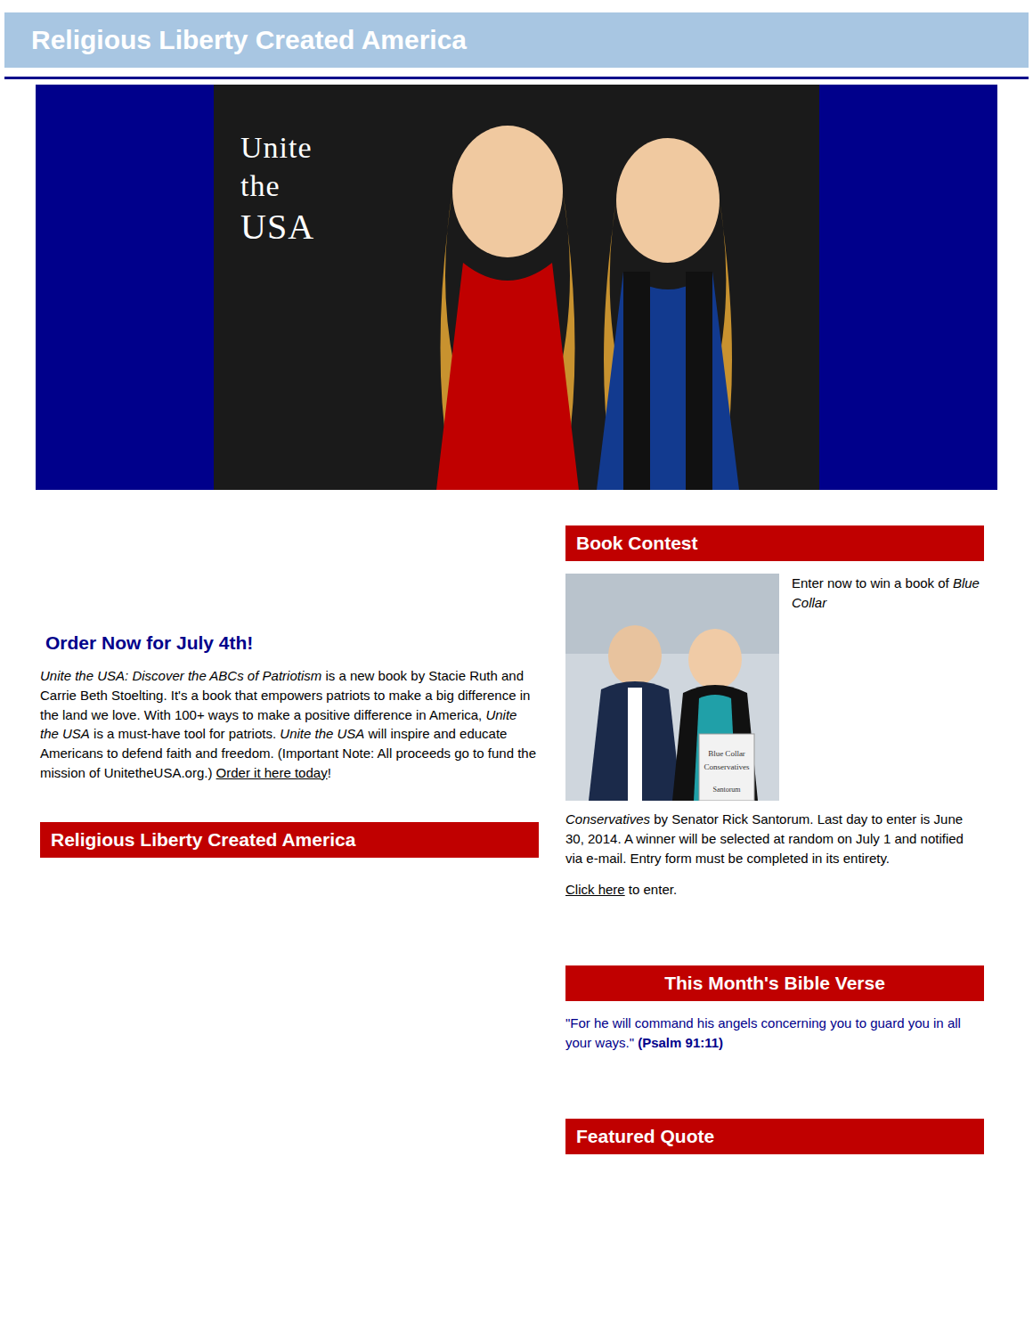Religious Liberty Created America
Unite
the
USA
Order Now for July 4th!
Unite the USA: Discover the ABCs of Patriotism is a new book by Stacie Ruth and Carrie Beth Stoelting. It's a book that empowers patriots to make a big difference in the land we love. With 100+ ways to make a positive difference in America, Unite the USA is a must-have tool for patriots. Unite the USA will inspire and educate Americans to defend faith and freedom. (Important Note: All proceeds go to fund the mission of UnitetheUSA.org.) Order it here today!
Religious Liberty Created America
Book Contest
Enter now to win a book of Blue Collar
Conservatives by Senator Rick Santorum. Last day to enter is June 30, 2014. A winner will be selected at random on July 1 and notified via e-mail. Entry form must be completed in its entirety.
Click here to enter.
This Month's Bible Verse
"For he will command his angels concerning you to guard you in all your ways." (Psalm 91:11)
Featured Quote